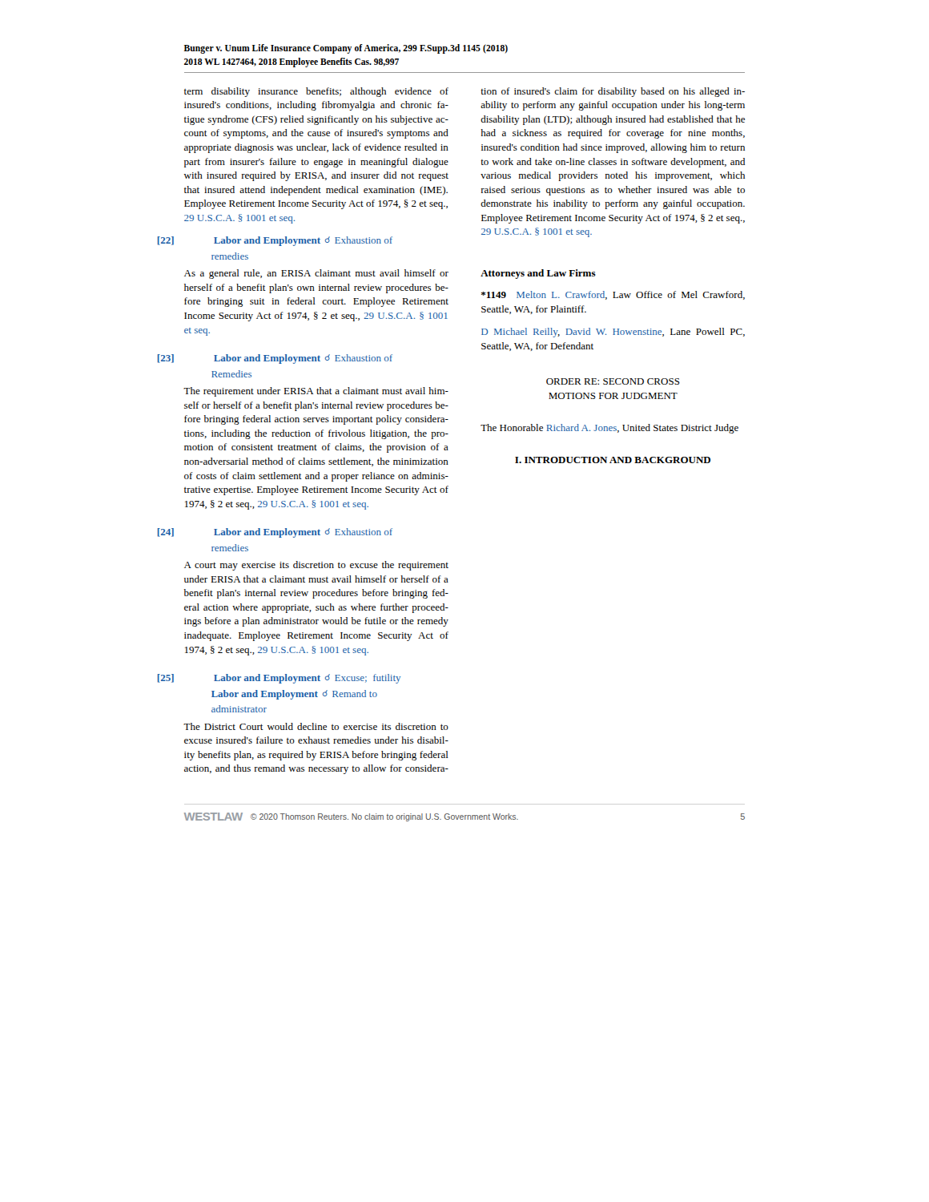Bunger v. Unum Life Insurance Company of America, 299 F.Supp.3d 1145 (2018)
2018 WL 1427464, 2018 Employee Benefits Cas. 98,997
term disability insurance benefits; although evidence of insured's conditions, including fibromyalgia and chronic fatigue syndrome (CFS) relied significantly on his subjective account of symptoms, and the cause of insured's symptoms and appropriate diagnosis was unclear, lack of evidence resulted in part from insurer's failure to engage in meaningful dialogue with insured required by ERISA, and insurer did not request that insured attend independent medical examination (IME). Employee Retirement Income Security Act of 1974, § 2 et seq., 29 U.S.C.A. § 1001 et seq.
[22] Labor and Employment ☌ Exhaustion of
remedies
As a general rule, an ERISA claimant must avail himself or herself of a benefit plan's own internal review procedures before bringing suit in federal court. Employee Retirement Income Security Act of 1974, § 2 et seq., 29 U.S.C.A. § 1001 et seq.
[23] Labor and Employment ☌ Exhaustion of
Remedies
The requirement under ERISA that a claimant must avail himself or herself of a benefit plan's internal review procedures before bringing federal action serves important policy considerations, including the reduction of frivolous litigation, the promotion of consistent treatment of claims, the provision of a non-adversarial method of claims settlement, the minimization of costs of claim settlement and a proper reliance on administrative expertise. Employee Retirement Income Security Act of 1974, § 2 et seq., 29 U.S.C.A. § 1001 et seq.
[24] Labor and Employment ☌ Exhaustion of
remedies
A court may exercise its discretion to excuse the requirement under ERISA that a claimant must avail himself or herself of a benefit plan's internal review procedures before bringing federal action where appropriate, such as where further proceedings before a plan administrator would be futile or the remedy inadequate. Employee Retirement Income Security Act of 1974, § 2 et seq., 29 U.S.C.A. § 1001 et seq.
[25] Labor and Employment ☌ Excuse; futility
Labor and Employment ☌ Remand to
administrator
The District Court would decline to exercise its discretion to excuse insured's failure to exhaust remedies under his disability benefits plan, as required by ERISA before bringing federal action, and thus remand was necessary to allow for consideration of insured's claim for disability based on his alleged inability to perform any gainful occupation under his long-term disability plan (LTD); although insured had established that he had a sickness as required for coverage for nine months, insured's condition had since improved, allowing him to return to work and take on-line classes in software development, and various medical providers noted his improvement, which raised serious questions as to whether insured was able to demonstrate his inability to perform any gainful occupation. Employee Retirement Income Security Act of 1974, § 2 et seq., 29 U.S.C.A. § 1001 et seq.
Attorneys and Law Firms
*1149 Melton L. Crawford, Law Office of Mel Crawford, Seattle, WA, for Plaintiff.
D Michael Reilly, David W. Howenstine, Lane Powell PC, Seattle, WA, for Defendant
ORDER RE: SECOND CROSS
MOTIONS FOR JUDGMENT
The Honorable Richard A. Jones, United States District Judge
I. INTRODUCTION AND BACKGROUND
WESTLAW
© 2020 Thomson Reuters. No claim to original U.S. Government Works.
5